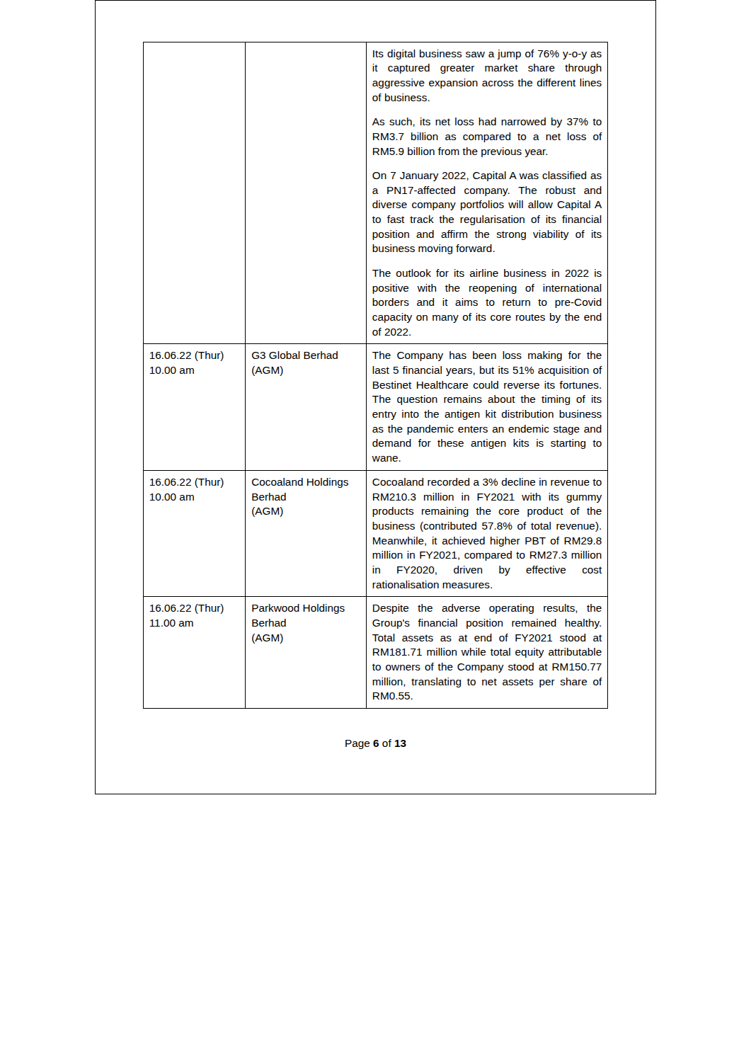| | | Its digital business saw a jump of 76% y-o-y as it captured greater market share through aggressive expansion across the different lines of business. As such, its net loss had narrowed by 37% to RM3.7 billion as compared to a net loss of RM5.9 billion from the previous year. On 7 January 2022, Capital A was classified as a PN17-affected company. The robust and diverse company portfolios will allow Capital A to fast track the regularisation of its financial position and affirm the strong viability of its business moving forward. The outlook for its airline business in 2022 is positive with the reopening of international borders and it aims to return to pre-Covid capacity on many of its core routes by the end of 2022. |
| 16.06.22 (Thur) 10.00 am | G3 Global Berhad (AGM) | The Company has been loss making for the last 5 financial years, but its 51% acquisition of Bestinet Healthcare could reverse its fortunes. The question remains about the timing of its entry into the antigen kit distribution business as the pandemic enters an endemic stage and demand for these antigen kits is starting to wane. |
| 16.06.22 (Thur) 10.00 am | Cocoaland Holdings Berhad (AGM) | Cocoaland recorded a 3% decline in revenue to RM210.3 million in FY2021 with its gummy products remaining the core product of the business (contributed 57.8% of total revenue). Meanwhile, it achieved higher PBT of RM29.8 million in FY2021, compared to RM27.3 million in FY2020, driven by effective cost rationalisation measures. |
| 16.06.22 (Thur) 11.00 am | Parkwood Holdings Berhad (AGM) | Despite the adverse operating results, the Group's financial position remained healthy. Total assets as at end of FY2021 stood at RM181.71 million while total equity attributable to owners of the Company stood at RM150.77 million, translating to net assets per share of RM0.55. |
Page 6 of 13